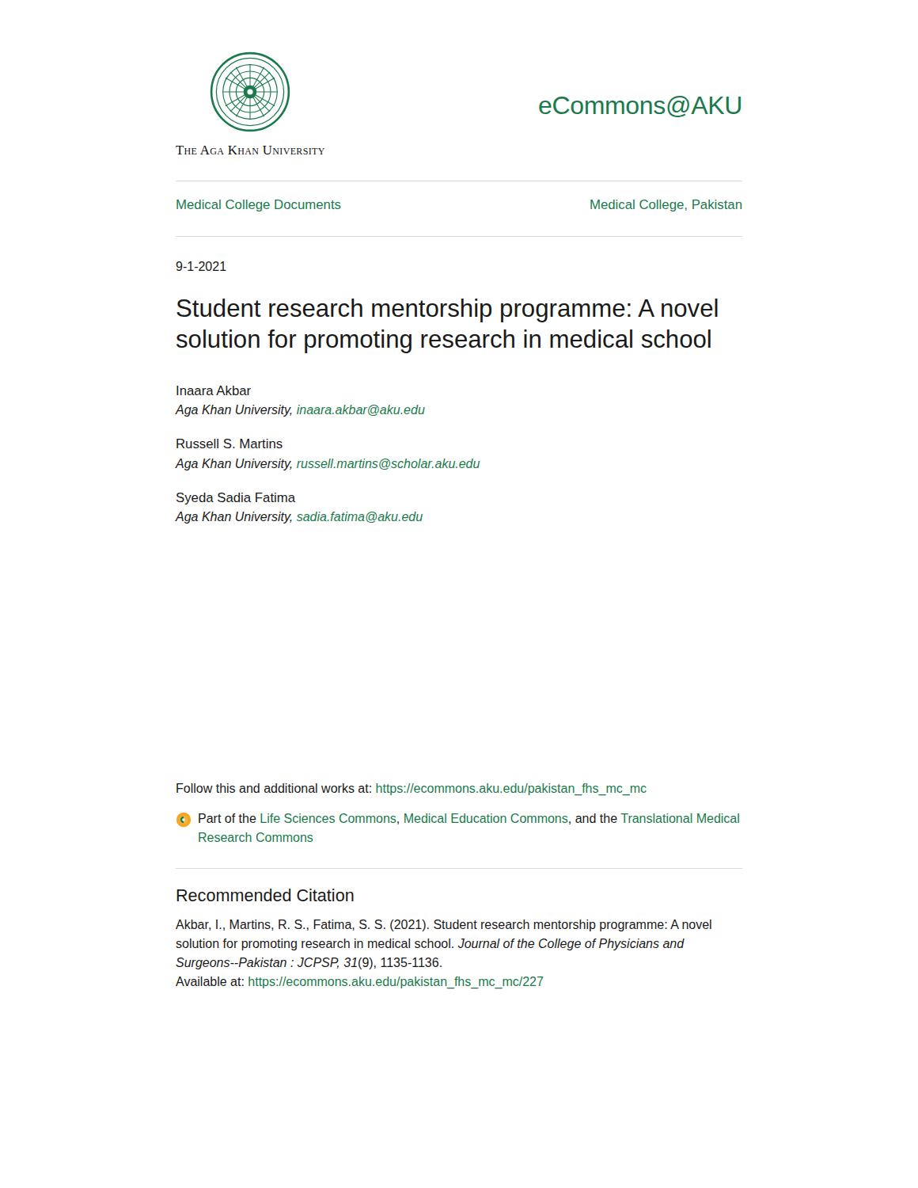The Aga Khan University
eCommons@AKU
Medical College Documents Medical College, Pakistan
9-1-2021
Student research mentorship programme: A novel solution for promoting research in medical school
Inaara Akbar
Aga Khan University, inaara.akbar@aku.edu
Russell S. Martins
Aga Khan University, russell.martins@scholar.aku.edu
Syeda Sadia Fatima
Aga Khan University, sadia.fatima@aku.edu
Follow this and additional works at: https://ecommons.aku.edu/pakistan_fhs_mc_mc
Part of the Life Sciences Commons, Medical Education Commons, and the Translational Medical Research Commons
Recommended Citation
Akbar, I., Martins, R. S., Fatima, S. S. (2021). Student research mentorship programme: A novel solution for promoting research in medical school. Journal of the College of Physicians and Surgeons--Pakistan : JCPSP, 31(9), 1135-1136.
Available at: https://ecommons.aku.edu/pakistan_fhs_mc_mc/227